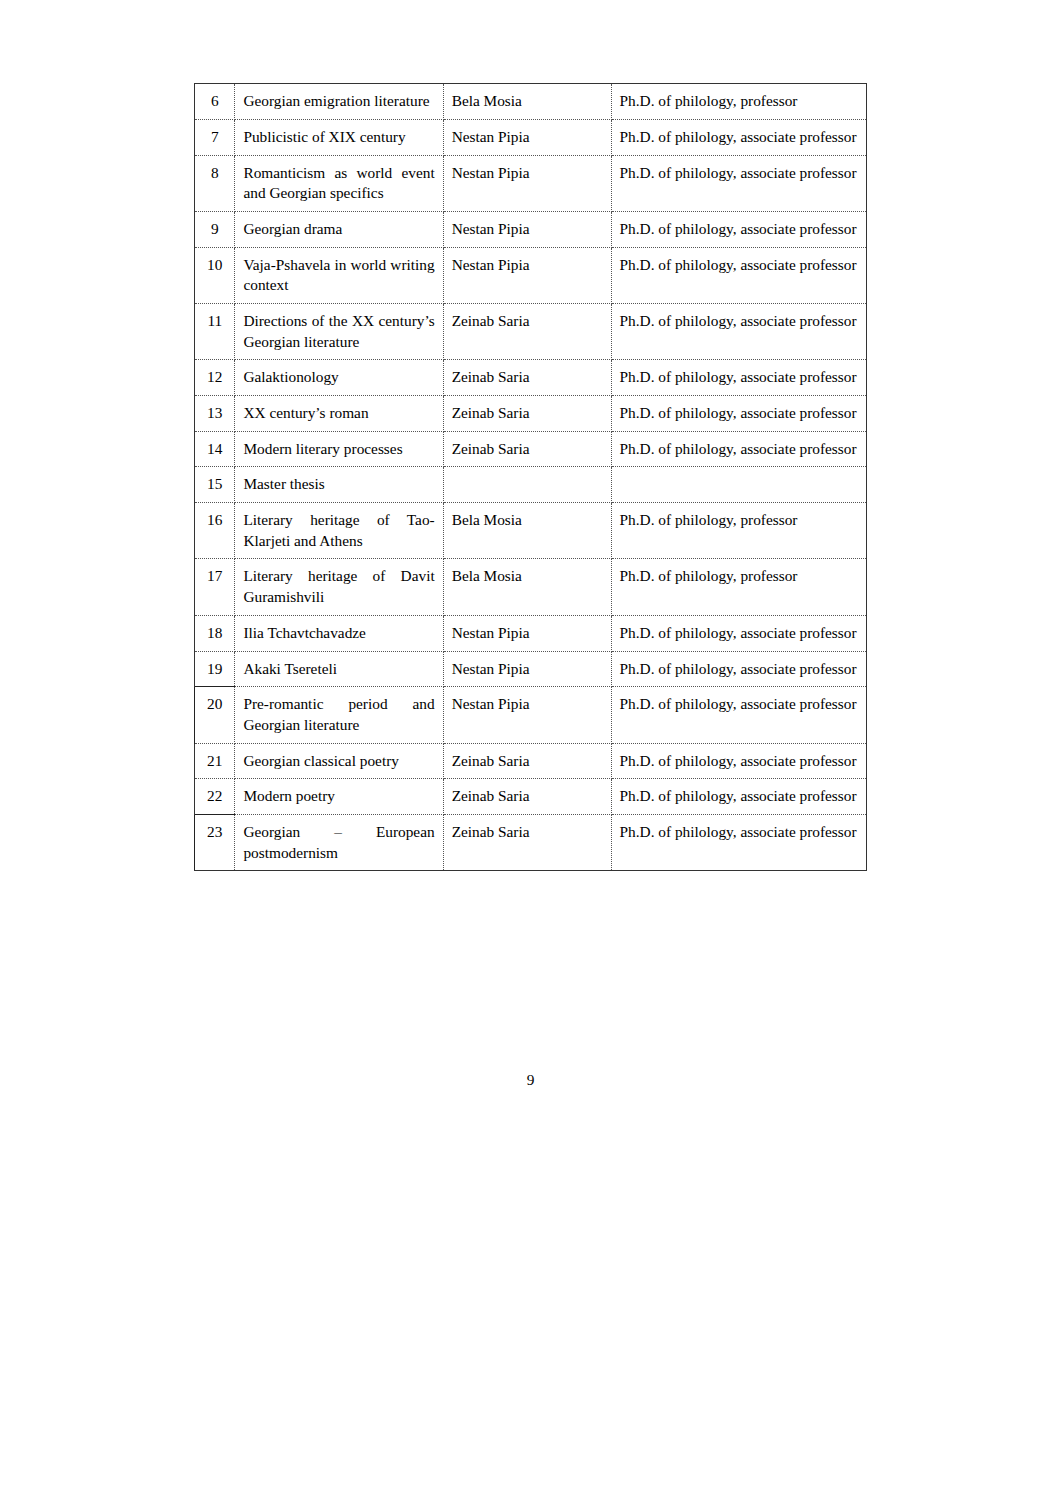| 6 | Georgian emigration literature | Bela Mosia | Ph.D. of philology, professor |
| 7 | Publicistic of XIX century | Nestan Pipia | Ph.D. of philology, associate professor |
| 8 | Romanticism as world event and Georgian specifics | Nestan Pipia | Ph.D. of philology, associate professor |
| 9 | Georgian drama | Nestan Pipia | Ph.D. of philology, associate professor |
| 10 | Vaja-Pshavela in world writing context | Nestan Pipia | Ph.D. of philology, associate professor |
| 11 | Directions of the XX century’s Georgian literature | Zeinab Saria | Ph.D. of philology, associate professor |
| 12 | Galaktionology | Zeinab Saria | Ph.D. of philology, associate professor |
| 13 | XX century’s roman | Zeinab Saria | Ph.D. of philology, associate professor |
| 14 | Modern literary processes | Zeinab Saria | Ph.D. of philology, associate professor |
| 15 | Master thesis | | |
| 16 | Literary heritage of Tao-Klarjeti and Athens | Bela Mosia | Ph.D. of philology, professor |
| 17 | Literary heritage of Davit Guramishvili | Bela Mosia | Ph.D. of philology, professor |
| 18 | Ilia Tchavtchavadze | Nestan Pipia | Ph.D. of philology, associate professor |
| 19 | Akaki Tsereteli | Nestan Pipia | Ph.D. of philology, associate professor |
| 20 | Pre-romantic period and Georgian literature | Nestan Pipia | Ph.D. of philology, associate professor |
| 21 | Georgian classical poetry | Zeinab Saria | Ph.D. of philology, associate professor |
| 22 | Modern poetry | Zeinab Saria | Ph.D. of philology, associate professor |
| 23 | Georgian – European postmodernism | Zeinab Saria | Ph.D. of philology, associate professor |
9